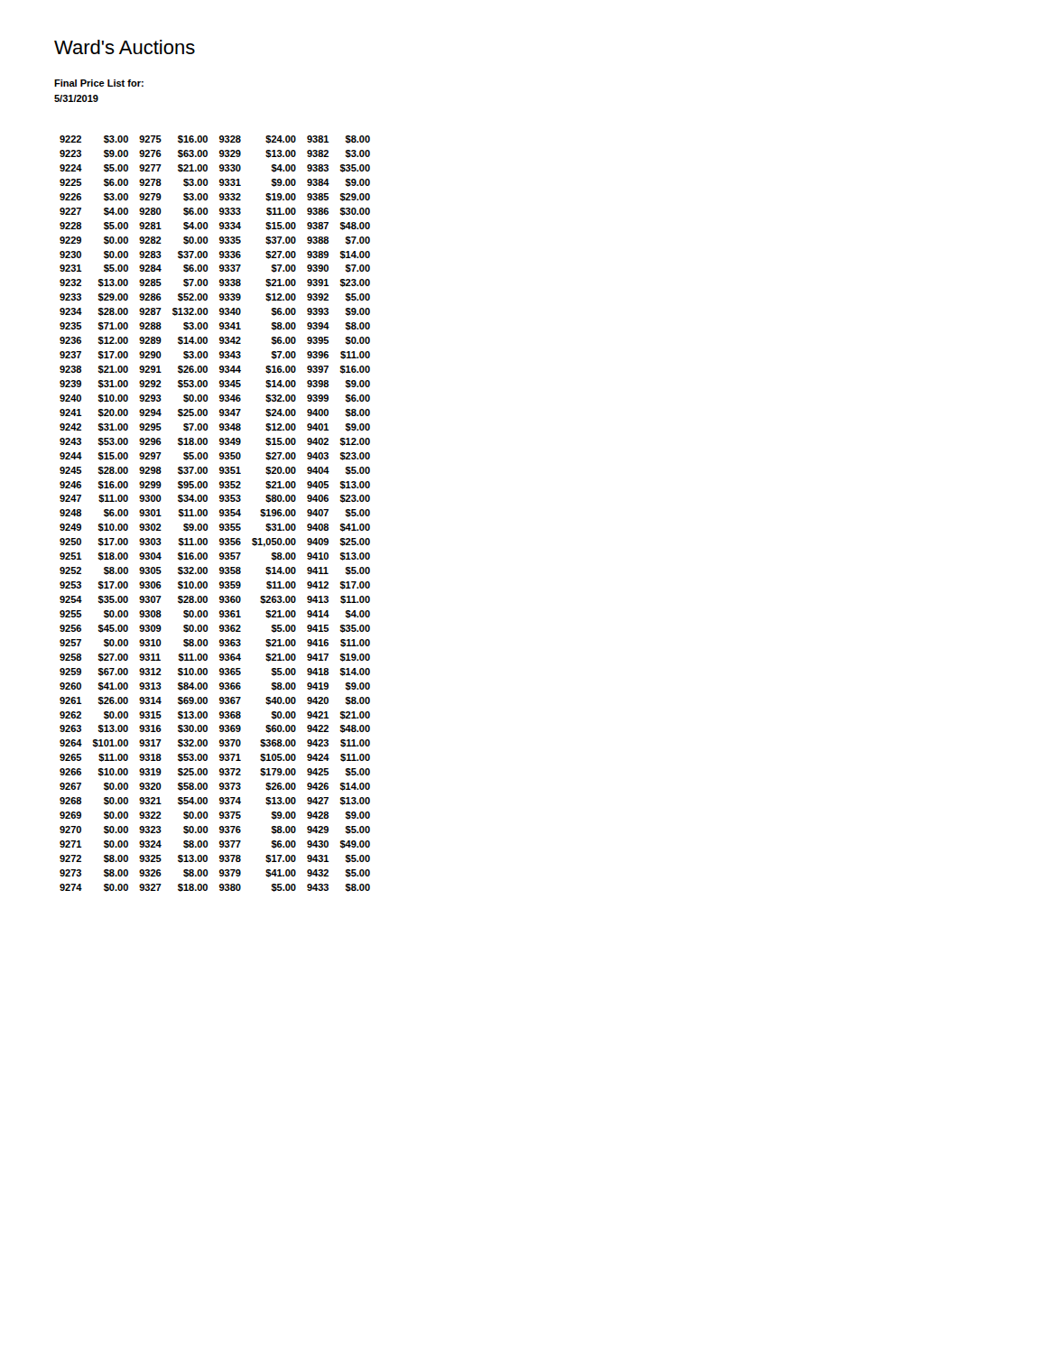Ward's Auctions
Final Price List for:
5/31/2019
| 9222 | $3.00 | 9275 | $16.00 | 9328 | $24.00 | 9381 | $8.00 |
| 9223 | $9.00 | 9276 | $63.00 | 9329 | $13.00 | 9382 | $3.00 |
| 9224 | $5.00 | 9277 | $21.00 | 9330 | $4.00 | 9383 | $35.00 |
| 9225 | $6.00 | 9278 | $3.00 | 9331 | $9.00 | 9384 | $9.00 |
| 9226 | $3.00 | 9279 | $3.00 | 9332 | $19.00 | 9385 | $29.00 |
| 9227 | $4.00 | 9280 | $6.00 | 9333 | $11.00 | 9386 | $30.00 |
| 9228 | $5.00 | 9281 | $4.00 | 9334 | $15.00 | 9387 | $48.00 |
| 9229 | $0.00 | 9282 | $0.00 | 9335 | $37.00 | 9388 | $7.00 |
| 9230 | $0.00 | 9283 | $37.00 | 9336 | $27.00 | 9389 | $14.00 |
| 9231 | $5.00 | 9284 | $6.00 | 9337 | $7.00 | 9390 | $7.00 |
| 9232 | $13.00 | 9285 | $7.00 | 9338 | $21.00 | 9391 | $23.00 |
| 9233 | $29.00 | 9286 | $52.00 | 9339 | $12.00 | 9392 | $5.00 |
| 9234 | $28.00 | 9287 | $132.00 | 9340 | $6.00 | 9393 | $9.00 |
| 9235 | $71.00 | 9288 | $3.00 | 9341 | $8.00 | 9394 | $8.00 |
| 9236 | $12.00 | 9289 | $14.00 | 9342 | $6.00 | 9395 | $0.00 |
| 9237 | $17.00 | 9290 | $3.00 | 9343 | $7.00 | 9396 | $11.00 |
| 9238 | $21.00 | 9291 | $26.00 | 9344 | $16.00 | 9397 | $16.00 |
| 9239 | $31.00 | 9292 | $53.00 | 9345 | $14.00 | 9398 | $9.00 |
| 9240 | $10.00 | 9293 | $0.00 | 9346 | $32.00 | 9399 | $6.00 |
| 9241 | $20.00 | 9294 | $25.00 | 9347 | $24.00 | 9400 | $8.00 |
| 9242 | $31.00 | 9295 | $7.00 | 9348 | $12.00 | 9401 | $9.00 |
| 9243 | $53.00 | 9296 | $18.00 | 9349 | $15.00 | 9402 | $12.00 |
| 9244 | $15.00 | 9297 | $5.00 | 9350 | $27.00 | 9403 | $23.00 |
| 9245 | $28.00 | 9298 | $37.00 | 9351 | $20.00 | 9404 | $5.00 |
| 9246 | $16.00 | 9299 | $95.00 | 9352 | $21.00 | 9405 | $13.00 |
| 9247 | $11.00 | 9300 | $34.00 | 9353 | $80.00 | 9406 | $23.00 |
| 9248 | $6.00 | 9301 | $11.00 | 9354 | $196.00 | 9407 | $5.00 |
| 9249 | $10.00 | 9302 | $9.00 | 9355 | $31.00 | 9408 | $41.00 |
| 9250 | $17.00 | 9303 | $11.00 | 9356 | $1,050.00 | 9409 | $25.00 |
| 9251 | $18.00 | 9304 | $16.00 | 9357 | $8.00 | 9410 | $13.00 |
| 9252 | $8.00 | 9305 | $32.00 | 9358 | $14.00 | 9411 | $5.00 |
| 9253 | $17.00 | 9306 | $10.00 | 9359 | $11.00 | 9412 | $17.00 |
| 9254 | $35.00 | 9307 | $28.00 | 9360 | $263.00 | 9413 | $11.00 |
| 9255 | $0.00 | 9308 | $0.00 | 9361 | $21.00 | 9414 | $4.00 |
| 9256 | $45.00 | 9309 | $0.00 | 9362 | $5.00 | 9415 | $35.00 |
| 9257 | $0.00 | 9310 | $8.00 | 9363 | $21.00 | 9416 | $11.00 |
| 9258 | $27.00 | 9311 | $11.00 | 9364 | $21.00 | 9417 | $19.00 |
| 9259 | $67.00 | 9312 | $10.00 | 9365 | $5.00 | 9418 | $14.00 |
| 9260 | $41.00 | 9313 | $84.00 | 9366 | $8.00 | 9419 | $9.00 |
| 9261 | $26.00 | 9314 | $69.00 | 9367 | $40.00 | 9420 | $8.00 |
| 9262 | $0.00 | 9315 | $13.00 | 9368 | $0.00 | 9421 | $21.00 |
| 9263 | $13.00 | 9316 | $30.00 | 9369 | $60.00 | 9422 | $48.00 |
| 9264 | $101.00 | 9317 | $32.00 | 9370 | $368.00 | 9423 | $11.00 |
| 9265 | $11.00 | 9318 | $53.00 | 9371 | $105.00 | 9424 | $11.00 |
| 9266 | $10.00 | 9319 | $25.00 | 9372 | $179.00 | 9425 | $5.00 |
| 9267 | $0.00 | 9320 | $58.00 | 9373 | $26.00 | 9426 | $14.00 |
| 9268 | $0.00 | 9321 | $54.00 | 9374 | $13.00 | 9427 | $13.00 |
| 9269 | $0.00 | 9322 | $0.00 | 9375 | $9.00 | 9428 | $9.00 |
| 9270 | $0.00 | 9323 | $0.00 | 9376 | $8.00 | 9429 | $5.00 |
| 9271 | $0.00 | 9324 | $8.00 | 9377 | $6.00 | 9430 | $49.00 |
| 9272 | $8.00 | 9325 | $13.00 | 9378 | $17.00 | 9431 | $5.00 |
| 9273 | $8.00 | 9326 | $8.00 | 9379 | $41.00 | 9432 | $5.00 |
| 9274 | $0.00 | 9327 | $18.00 | 9380 | $5.00 | 9433 | $8.00 |